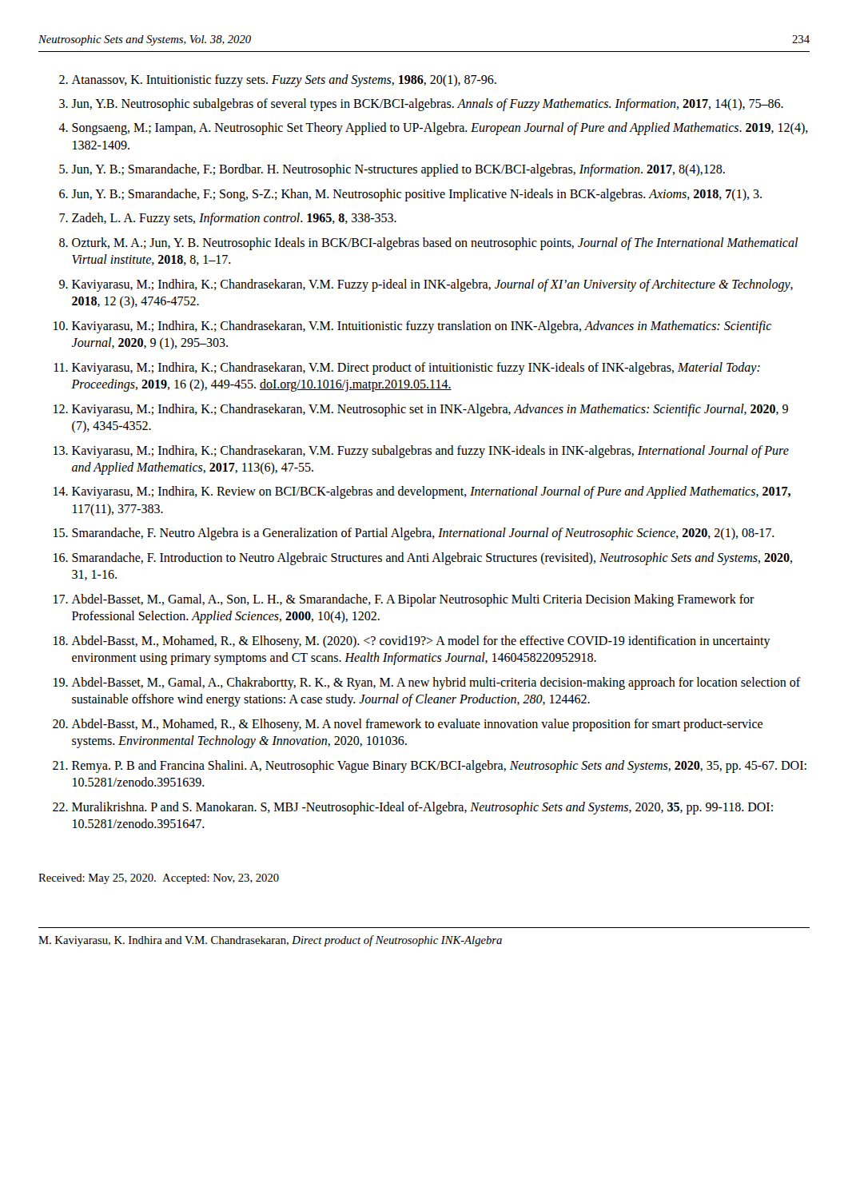Neutrosophic Sets and Systems, Vol. 38, 2020 234
Atanassov, K. Intuitionistic fuzzy sets. Fuzzy Sets and Systems, 1986, 20(1), 87-96.
Jun, Y.B. Neutrosophic subalgebras of several types in BCK/BCI-algebras. Annals of Fuzzy Mathematics. Information, 2017, 14(1), 75–86.
Songsaeng, M.; Iampan, A. Neutrosophic Set Theory Applied to UP-Algebra. European Journal of Pure and Applied Mathematics. 2019, 12(4), 1382-1409.
Jun, Y. B.; Smarandache, F.; Bordbar. H. Neutrosophic N-structures applied to BCK/BCI-algebras, Information. 2017, 8(4),128.
Jun, Y. B.; Smarandache, F.; Song, S-Z.; Khan, M. Neutrosophic positive Implicative N-ideals in BCK-algebras. Axioms, 2018, 7(1), 3.
Zadeh, L. A. Fuzzy sets, Information control. 1965, 8, 338-353.
Ozturk, M. A.; Jun, Y. B. Neutrosophic Ideals in BCK/BCI-algebras based on neutrosophic points, Journal of The International Mathematical Virtual institute, 2018, 8, 1–17.
Kaviyarasu, M.; Indhira, K.; Chandrasekaran, V.M. Fuzzy p-ideal in INK-algebra, Journal of XI’an University of Architecture & Technology, 2018, 12 (3), 4746-4752.
Kaviyarasu, M.; Indhira, K.; Chandrasekaran, V.M. Intuitionistic fuzzy translation on INK-Algebra, Advances in Mathematics: Scientific Journal, 2020, 9 (1), 295–303.
Kaviyarasu, M.; Indhira, K.; Chandrasekaran, V.M. Direct product of intuitionistic fuzzy INK-ideals of INK-algebras, Material Today: Proceedings, 2019, 16 (2), 449-455. doI.org/10.1016/j.matpr.2019.05.114.
Kaviyarasu, M.; Indhira, K.; Chandrasekaran, V.M. Neutrosophic set in INK-Algebra, Advances in Mathematics: Scientific Journal, 2020, 9 (7), 4345-4352.
Kaviyarasu, M.; Indhira, K.; Chandrasekaran, V.M. Fuzzy subalgebras and fuzzy INK-ideals in INK-algebras, International Journal of Pure and Applied Mathematics, 2017, 113(6), 47-55.
Kaviyarasu, M.; Indhira, K. Review on BCI/BCK-algebras and development, International Journal of Pure and Applied Mathematics, 2017, 117(11), 377-383.
Smarandache, F. Neutro Algebra is a Generalization of Partial Algebra, International Journal of Neutrosophic Science, 2020, 2(1), 08-17.
Smarandache, F. Introduction to Neutro Algebraic Structures and Anti Algebraic Structures (revisited), Neutrosophic Sets and Systems, 2020, 31, 1-16.
Abdel-Basset, M., Gamal, A., Son, L. H., & Smarandache, F. A Bipolar Neutrosophic Multi Criteria Decision Making Framework for Professional Selection. Applied Sciences, 2000, 10(4), 1202.
Abdel-Basst, M., Mohamed, R., & Elhoseny, M. (2020). <? covid19?> A model for the effective COVID-19 identification in uncertainty environment using primary symptoms and CT scans. Health Informatics Journal, 1460458220952918.
Abdel-Basset, M., Gamal, A., Chakrabortty, R. K., & Ryan, M. A new hybrid multi-criteria decision-making approach for location selection of sustainable offshore wind energy stations: A case study. Journal of Cleaner Production, 280, 124462.
Abdel-Basst, M., Mohamed, R., & Elhoseny, M. A novel framework to evaluate innovation value proposition for smart product-service systems. Environmental Technology & Innovation, 2020, 101036.
Remya. P. B and Francina Shalini. A, Neutrosophic Vague Binary BCK/BCI-algebra, Neutrosophic Sets and Systems, 2020, 35, pp. 45-67. DOI: 10.5281/zenodo.3951639.
Muralikrishna. P and S. Manokaran. S, MBJ -Neutrosophic-Ideal of-Algebra, Neutrosophic Sets and Systems, 2020, 35, pp. 99-118. DOI: 10.5281/zenodo.3951647.
Received: May 25, 2020. Accepted: Nov, 23, 2020
M. Kaviyarasu, K. Indhira and V.M. Chandrasekaran, Direct product of Neutrosophic INK-Algebra